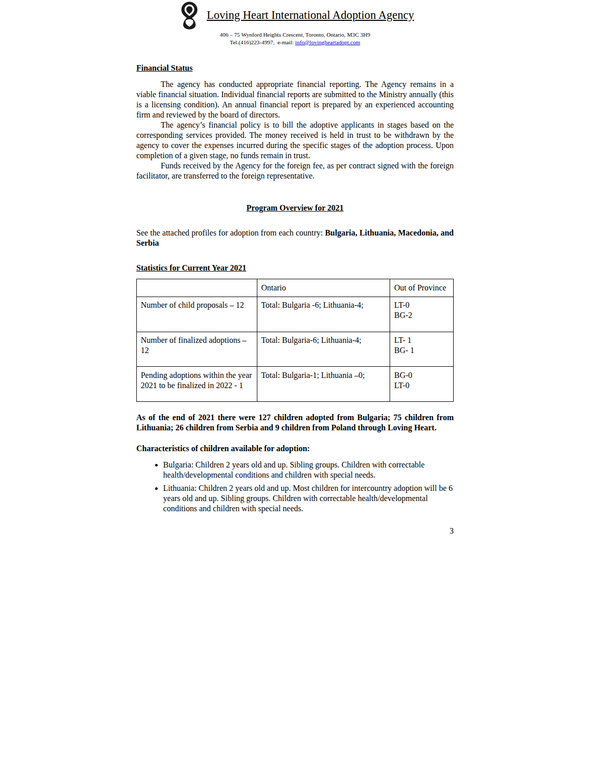Loving Heart International Adoption Agency
406 – 75 Wynford Heights Crescent, Toronto, Ontario, M3C 3H9
Tel.(416)223-4997, e-mail: info@lovingheartadopt.com
Financial Status
The agency has conducted appropriate financial reporting. The Agency remains in a viable financial situation. Individual financial reports are submitted to the Ministry annually (this is a licensing condition). An annual financial report is prepared by an experienced accounting firm and reviewed by the board of directors.
The agency’s financial policy is to bill the adoptive applicants in stages based on the corresponding services provided. The money received is held in trust to be withdrawn by the agency to cover the expenses incurred during the specific stages of the adoption process. Upon completion of a given stage, no funds remain in trust.
Funds received by the Agency for the foreign fee, as per contract signed with the foreign facilitator, are transferred to the foreign representative.
Program Overview for 2021
See the attached profiles for adoption from each country: Bulgaria, Lithuania, Macedonia, and Serbia
Statistics for Current Year 2021
| | Ontario | Out of Province |
| Number of child proposals – 12 | Total: Bulgaria -6; Lithuania-4; | LT-0 BG-2 |
| Number of finalized adoptions – 12 | Total: Bulgaria-6; Lithuania-4; | LT- 1 BG- 1 |
| Pending adoptions within the year 2021 to be finalized in 2022 - 1 | Total: Bulgaria-1; Lithuania –0; | BG-0 LT-0 |
As of the end of 2021 there were 127 children adopted from Bulgaria; 75 children from Lithuania; 26 children from Serbia and 9 children from Poland through Loving Heart.
Characteristics of children available for adoption:
Bulgaria: Children 2 years old and up. Sibling groups. Children with correctable health/developmental conditions and children with special needs.
Lithuania: Children 2 years old and up. Most children for intercountry adoption will be 6 years old and up. Sibling groups. Children with correctable health/developmental conditions and children with special needs.
3